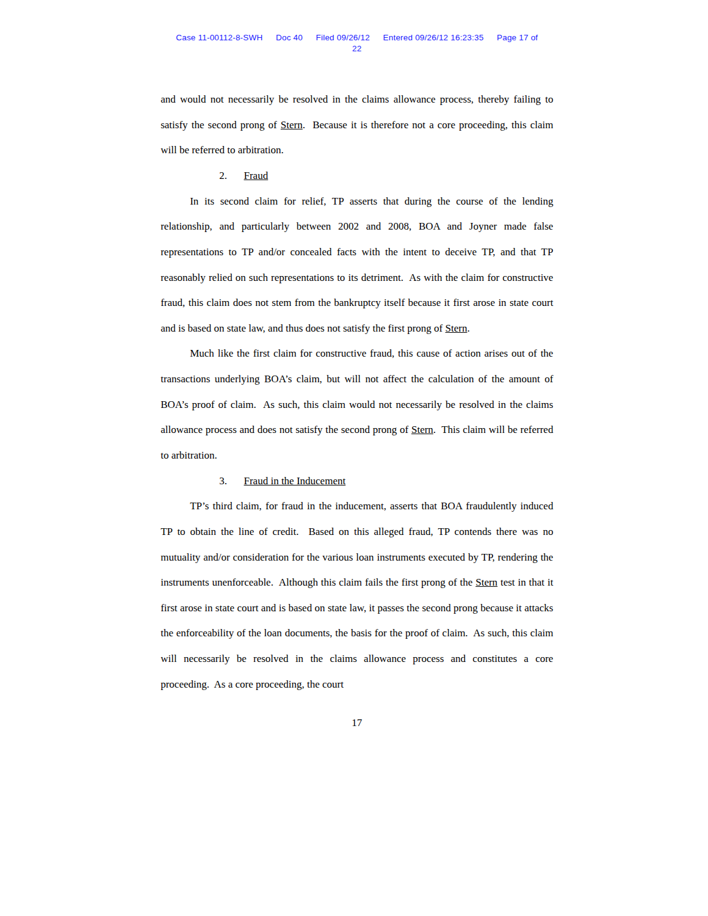Case 11-00112-8-SWH Doc 40 Filed 09/26/12 Entered 09/26/12 16:23:35 Page 17 of
22
and would not necessarily be resolved in the claims allowance process, thereby failing to satisfy the second prong of Stern. Because it is therefore not a core proceeding, this claim will be referred to arbitration.
2. Fraud
In its second claim for relief, TP asserts that during the course of the lending relationship, and particularly between 2002 and 2008, BOA and Joyner made false representations to TP and/or concealed facts with the intent to deceive TP, and that TP reasonably relied on such representations to its detriment. As with the claim for constructive fraud, this claim does not stem from the bankruptcy itself because it first arose in state court and is based on state law, and thus does not satisfy the first prong of Stern.
Much like the first claim for constructive fraud, this cause of action arises out of the transactions underlying BOA’s claim, but will not affect the calculation of the amount of BOA’s proof of claim. As such, this claim would not necessarily be resolved in the claims allowance process and does not satisfy the second prong of Stern. This claim will be referred to arbitration.
3. Fraud in the Inducement
TP’s third claim, for fraud in the inducement, asserts that BOA fraudulently induced TP to obtain the line of credit. Based on this alleged fraud, TP contends there was no mutuality and/or consideration for the various loan instruments executed by TP, rendering the instruments unenforceable. Although this claim fails the first prong of the Stern test in that it first arose in state court and is based on state law, it passes the second prong because it attacks the enforceability of the loan documents, the basis for the proof of claim. As such, this claim will necessarily be resolved in the claims allowance process and constitutes a core proceeding. As a core proceeding, the court
17